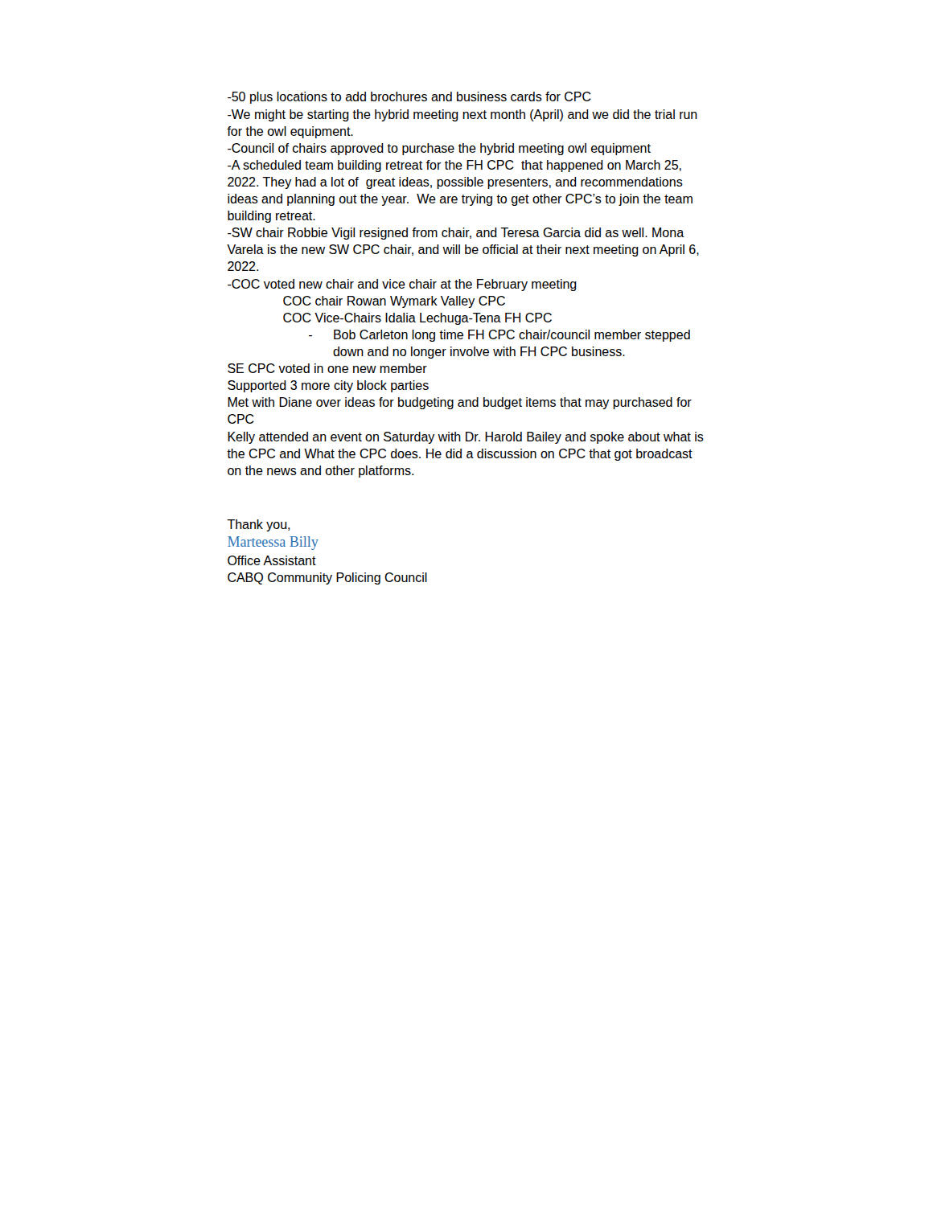-50 plus locations to add brochures and business cards for CPC
-We might be starting the hybrid meeting next month (April) and we did the trial run for the owl equipment.
-Council of chairs approved to purchase the hybrid meeting owl equipment
-A scheduled team building retreat for the FH CPC that happened on March 25, 2022. They had a lot of great ideas, possible presenters, and recommendations ideas and planning out the year. We are trying to get other CPC’s to join the team building retreat.
-SW chair Robbie Vigil resigned from chair, and Teresa Garcia did as well. Mona Varela is the new SW CPC chair, and will be official at their next meeting on April 6, 2022.
-COC voted new chair and vice chair at the February meeting
COC chair Rowan Wymark Valley CPC
COC Vice-Chairs Idalia Lechuga-Tena FH CPC
-Bob Carleton long time FH CPC chair/council member stepped down and no longer involve with FH CPC business.
SE CPC voted in one new member
Supported 3 more city block parties
Met with Diane over ideas for budgeting and budget items that may purchased for CPC
Kelly attended an event on Saturday with Dr. Harold Bailey and spoke about what is the CPC and What the CPC does. He did a discussion on CPC that got broadcast on the news and other platforms.
Thank you,
Marteessa Billy
Office Assistant
CABQ Community Policing Council